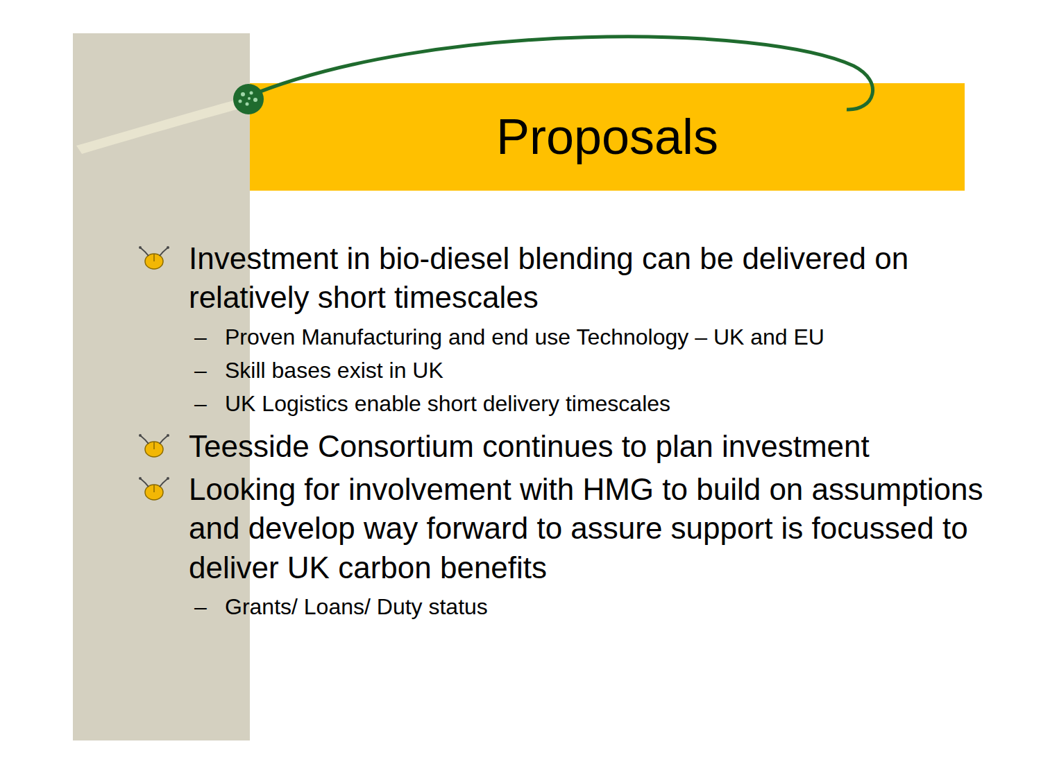Proposals
Investment in bio-diesel blending can be delivered on relatively short timescales
Proven Manufacturing and end use Technology – UK and EU
Skill bases exist in UK
UK Logistics enable short delivery timescales
Teesside Consortium continues to plan investment
Looking for involvement with HMG to build on assumptions and develop way forward to assure support is focussed to deliver UK carbon benefits
Grants/ Loans/ Duty status